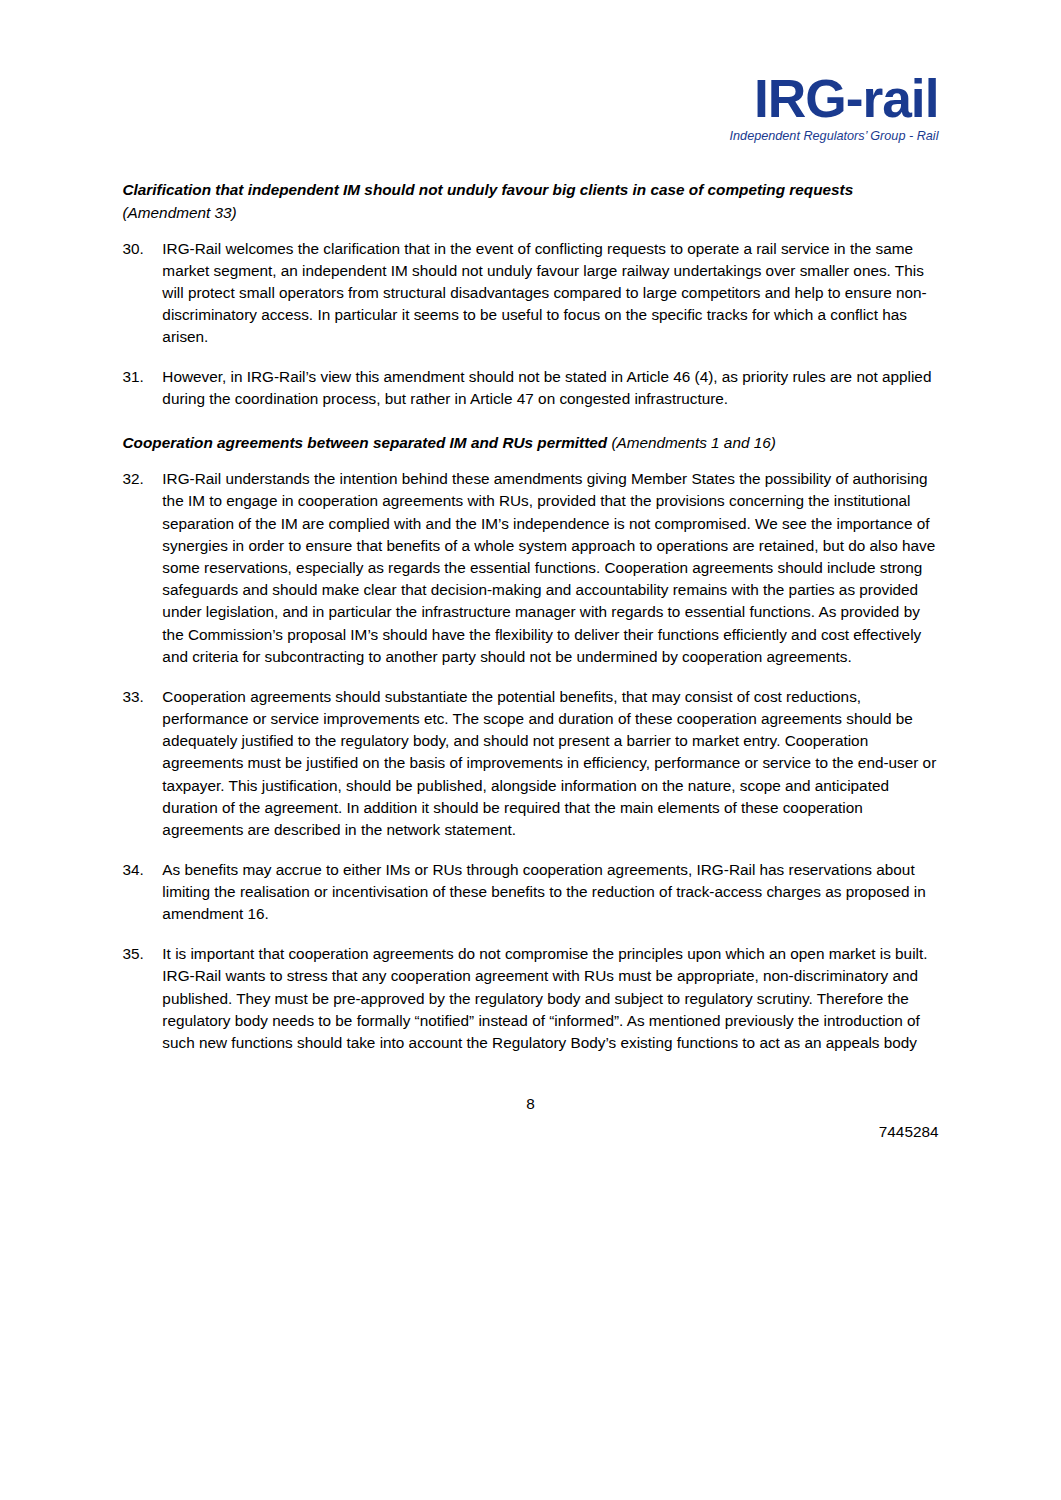IRG-rail
Independent Regulators’ Group - Rail
Clarification that independent IM should not unduly favour big clients in case of competing requests (Amendment 33)
30. IRG-Rail welcomes the clarification that in the event of conflicting requests to operate a rail service in the same market segment, an independent IM should not unduly favour large railway undertakings over smaller ones. This will protect small operators from structural disadvantages compared to large competitors and help to ensure non-discriminatory access. In particular it seems to be useful to focus on the specific tracks for which a conflict has arisen.
31. However, in IRG-Rail’s view this amendment should not be stated in Article 46 (4), as priority rules are not applied during the coordination process, but rather in Article 47 on congested infrastructure.
Cooperation agreements between separated IM and RUs permitted (Amendments 1 and 16)
32. IRG-Rail understands the intention behind these amendments giving Member States the possibility of authorising the IM to engage in cooperation agreements with RUs, provided that the provisions concerning the institutional separation of the IM are complied with and the IM’s independence is not compromised. We see the importance of synergies in order to ensure that benefits of a whole system approach to operations are retained, but do also have some reservations, especially as regards the essential functions. Cooperation agreements should include strong safeguards and should make clear that decision-making and accountability remains with the parties as provided under legislation, and in particular the infrastructure manager with regards to essential functions. As provided by the Commission’s proposal IM’s should have the flexibility to deliver their functions efficiently and cost effectively and criteria for subcontracting to another party should not be undermined by cooperation agreements.
33. Cooperation agreements should substantiate the potential benefits, that may consist of cost reductions, performance or service improvements etc. The scope and duration of these cooperation agreements should be adequately justified to the regulatory body, and should not present a barrier to market entry. Cooperation agreements must be justified on the basis of improvements in efficiency, performance or service to the end-user or taxpayer. This justification, should be published, alongside information on the nature, scope and anticipated duration of the agreement. In addition it should be required that the main elements of these cooperation agreements are described in the network statement.
34. As benefits may accrue to either IMs or RUs through cooperation agreements, IRG-Rail has reservations about limiting the realisation or incentivisation of these benefits to the reduction of track-access charges as proposed in amendment 16.
35. It is important that cooperation agreements do not compromise the principles upon which an open market is built. IRG-Rail wants to stress that any cooperation agreement with RUs must be appropriate, non-discriminatory and published. They must be pre-approved by the regulatory body and subject to regulatory scrutiny. Therefore the regulatory body needs to be formally “notified” instead of “informed”. As mentioned previously the introduction of such new functions should take into account the Regulatory Body’s existing functions to act as an appeals body
8
7445284